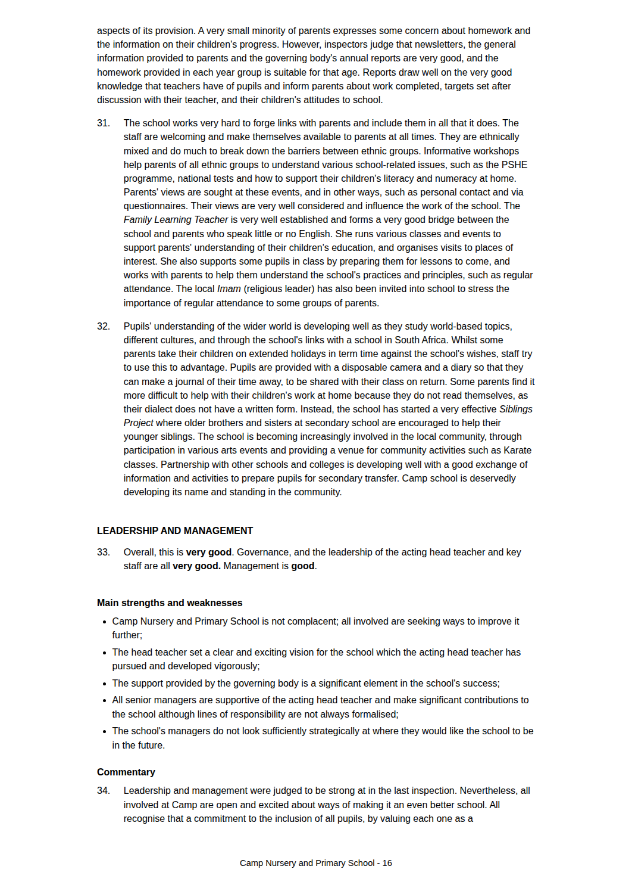aspects of its provision. A very small minority of parents expresses some concern about homework and the information on their children's progress. However, inspectors judge that newsletters, the general information provided to parents and the governing body's annual reports are very good, and the homework provided in each year group is suitable for that age. Reports draw well on the very good knowledge that teachers have of pupils and inform parents about work completed, targets set after discussion with their teacher, and their children's attitudes to school.
31.
The school works very hard to forge links with parents and include them in all that it does. The staff are welcoming and make themselves available to parents at all times. They are ethnically mixed and do much to break down the barriers between ethnic groups. Informative workshops help parents of all ethnic groups to understand various school-related issues, such as the PSHE programme, national tests and how to support their children's literacy and numeracy at home. Parents' views are sought at these events, and in other ways, such as personal contact and via questionnaires. Their views are very well considered and influence the work of the school. The Family Learning Teacher is very well established and forms a very good bridge between the school and parents who speak little or no English. She runs various classes and events to support parents' understanding of their children's education, and organises visits to places of interest. She also supports some pupils in class by preparing them for lessons to come, and works with parents to help them understand the school's practices and principles, such as regular attendance. The local Imam (religious leader) has also been invited into school to stress the importance of regular attendance to some groups of parents.
32.
Pupils' understanding of the wider world is developing well as they study world-based topics, different cultures, and through the school's links with a school in South Africa. Whilst some parents take their children on extended holidays in term time against the school's wishes, staff try to use this to advantage. Pupils are provided with a disposable camera and a diary so that they can make a journal of their time away, to be shared with their class on return. Some parents find it more difficult to help with their children's work at home because they do not read themselves, as their dialect does not have a written form. Instead, the school has started a very effective Siblings Project where older brothers and sisters at secondary school are encouraged to help their younger siblings. The school is becoming increasingly involved in the local community, through participation in various arts events and providing a venue for community activities such as Karate classes. Partnership with other schools and colleges is developing well with a good exchange of information and activities to prepare pupils for secondary transfer. Camp school is deservedly developing its name and standing in the community.
Leadership and management
33.
Overall, this is very good. Governance, and the leadership of the acting head teacher and key staff are all very good. Management is good.
Main strengths and weaknesses
Camp Nursery and Primary School is not complacent; all involved are seeking ways to improve it further;
The head teacher set a clear and exciting vision for the school which the acting head teacher has pursued and developed vigorously;
The support provided by the governing body is a significant element in the school's success;
All senior managers are supportive of the acting head teacher and make significant contributions to the school although lines of responsibility are not always formalised;
The school's managers do not look sufficiently strategically at where they would like the school to be in the future.
Commentary
34.
Leadership and management were judged to be strong at in the last inspection. Nevertheless, all involved at Camp are open and excited about ways of making it an even better school. All recognise that a commitment to the inclusion of all pupils, by valuing each one as a
Camp Nursery and Primary School - 16